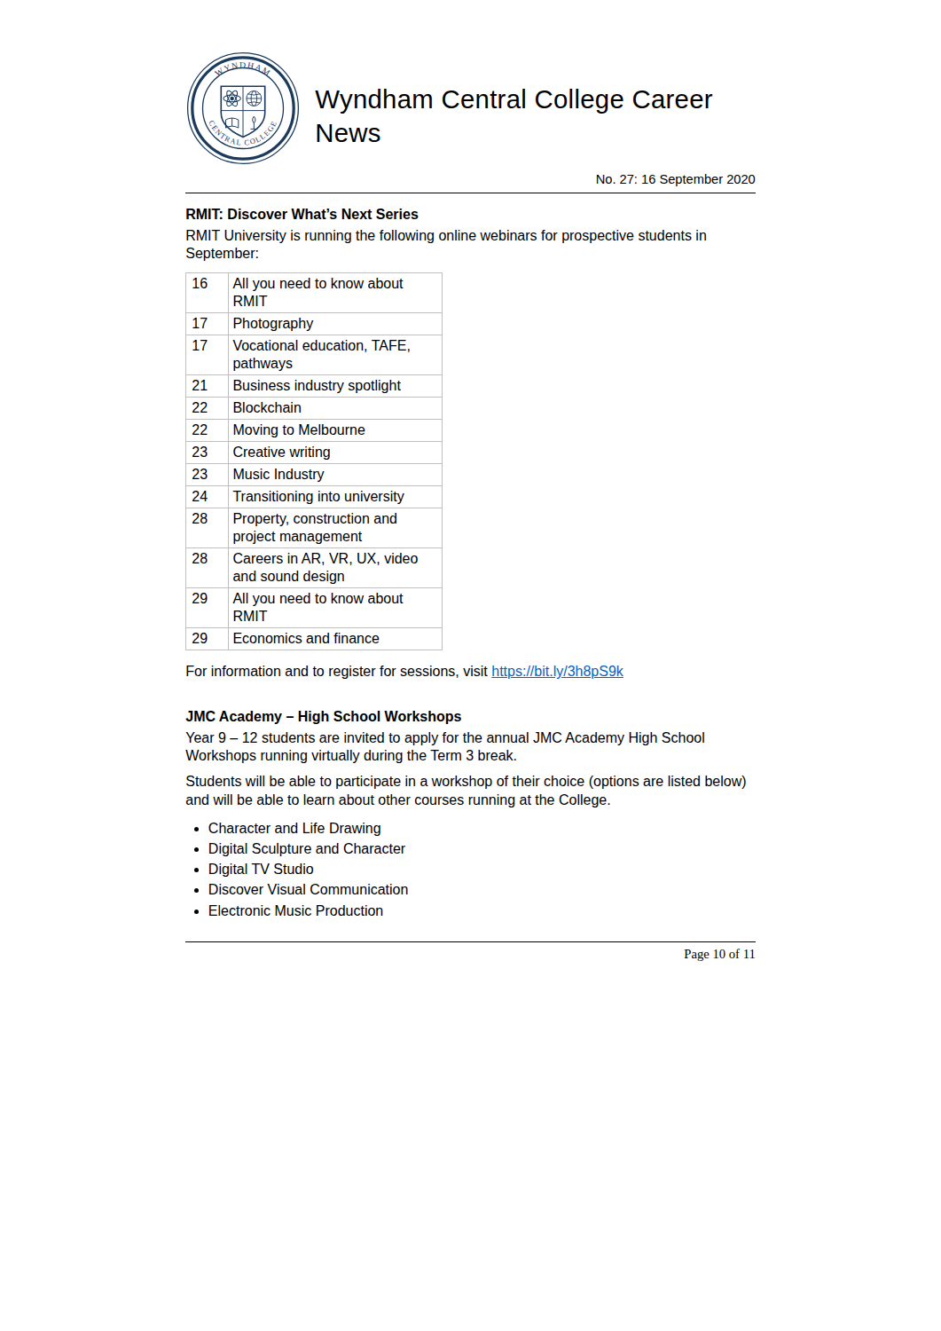WYNDHAM CENTRAL COLLEGE
Wyndham Central College Career News
No. 27: 16 September 2020
RMIT: Discover What’s Next Series
RMIT University is running the following online webinars for prospective students in September:
| 16 | All you need to know about RMIT |
| 17 | Photography |
| 17 | Vocational education, TAFE, pathways |
| 21 | Business industry spotlight |
| 22 | Blockchain |
| 22 | Moving to Melbourne |
| 23 | Creative writing |
| 23 | Music Industry |
| 24 | Transitioning into university |
| 28 | Property, construction and project management |
| 28 | Careers in AR, VR, UX, video and sound design |
| 29 | All you need to know about RMIT |
| 29 | Economics and finance |
For information and to register for sessions, visit https://bit.ly/3h8pS9k
JMC Academy – High School Workshops
Year 9 – 12 students are invited to apply for the annual JMC Academy High School Workshops running virtually during the Term 3 break.
Students will be able to participate in a workshop of their choice (options are listed below) and will be able to learn about other courses running at the College.
Character and Life Drawing
Digital Sculpture and Character
Digital TV Studio
Discover Visual Communication
Electronic Music Production
Page 10 of 11